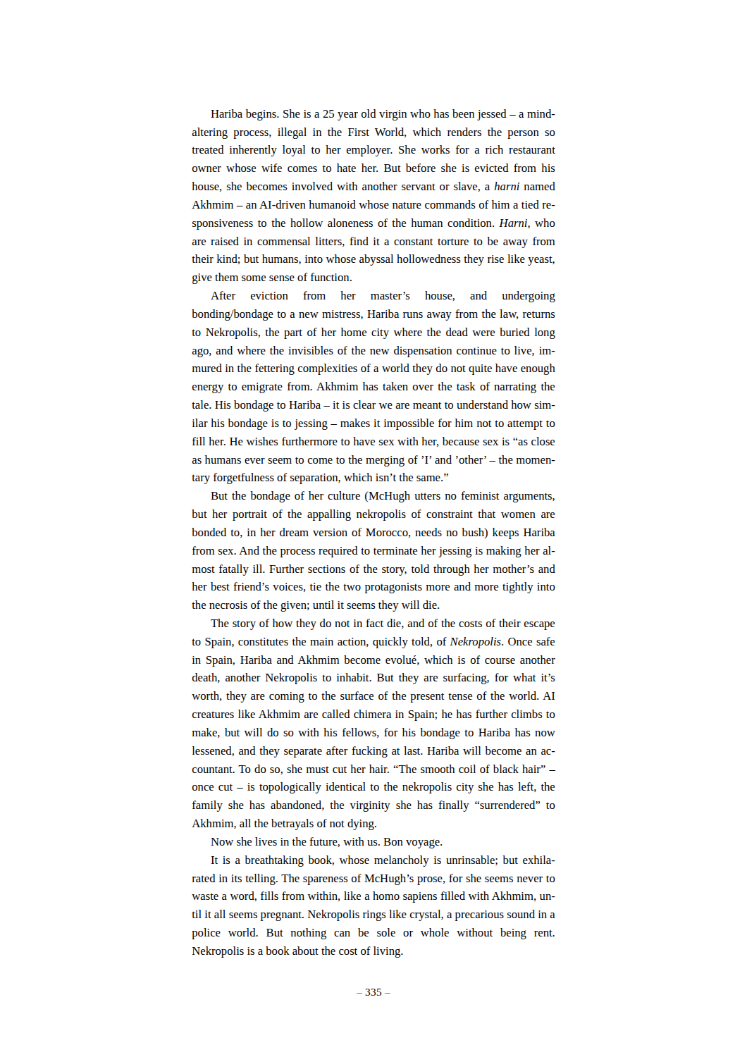Hariba begins. She is a 25 year old virgin who has been jessed – a mind-altering process, illegal in the First World, which renders the person so treated inherently loyal to her employer. She works for a rich restaurant owner whose wife comes to hate her. But before she is evicted from his house, she becomes involved with another servant or slave, a harni named Akhmim – an AI-driven humanoid whose nature commands of him a tied responsiveness to the hollow aloneness of the human condition. Harni, who are raised in commensal litters, find it a constant torture to be away from their kind; but humans, into whose abyssal hollowedness they rise like yeast, give them some sense of function.
After eviction from her master’s house, and undergoing bonding/bondage to a new mistress, Hariba runs away from the law, returns to Nekropolis, the part of her home city where the dead were buried long ago, and where the invisibles of the new dispensation continue to live, immured in the fettering complexities of a world they do not quite have enough energy to emigrate from. Akhmim has taken over the task of narrating the tale. His bondage to Hariba – it is clear we are meant to understand how similar his bondage is to jessing – makes it impossible for him not to attempt to fill her. He wishes furthermore to have sex with her, because sex is “as close as humans ever seem to come to the merging of ’I’ and ’other’ – the momentary forgetfulness of separation, which isn’t the same.”
But the bondage of her culture (McHugh utters no feminist arguments, but her portrait of the appalling nekropolis of constraint that women are bonded to, in her dream version of Morocco, needs no bush) keeps Hariba from sex. And the process required to terminate her jessing is making her almost fatally ill. Further sections of the story, told through her mother’s and her best friend’s voices, tie the two protagonists more and more tightly into the necrosis of the given; until it seems they will die.
The story of how they do not in fact die, and of the costs of their escape to Spain, constitutes the main action, quickly told, of Nekropolis. Once safe in Spain, Hariba and Akhmim become evolué, which is of course another death, another Nekropolis to inhabit. But they are surfacing, for what it’s worth, they are coming to the surface of the present tense of the world. AI creatures like Akhmim are called chimera in Spain; he has further climbs to make, but will do so with his fellows, for his bondage to Hariba has now lessened, and they separate after fucking at last. Hariba will become an accountant. To do so, she must cut her hair. “The smooth coil of black hair” – once cut – is topologically identical to the nekropolis city she has left, the family she has abandoned, the virginity she has finally “surrendered” to Akhmim, all the betrayals of not dying.
Now she lives in the future, with us. Bon voyage.
It is a breathtaking book, whose melancholy is unrinsable; but exhilarated in its telling. The spareness of McHugh’s prose, for she seems never to waste a word, fills from within, like a homo sapiens filled with Akhmim, until it all seems pregnant. Nekropolis rings like crystal, a precarious sound in a police world. But nothing can be sole or whole without being rent. Nekropolis is a book about the cost of living.
– 335 –